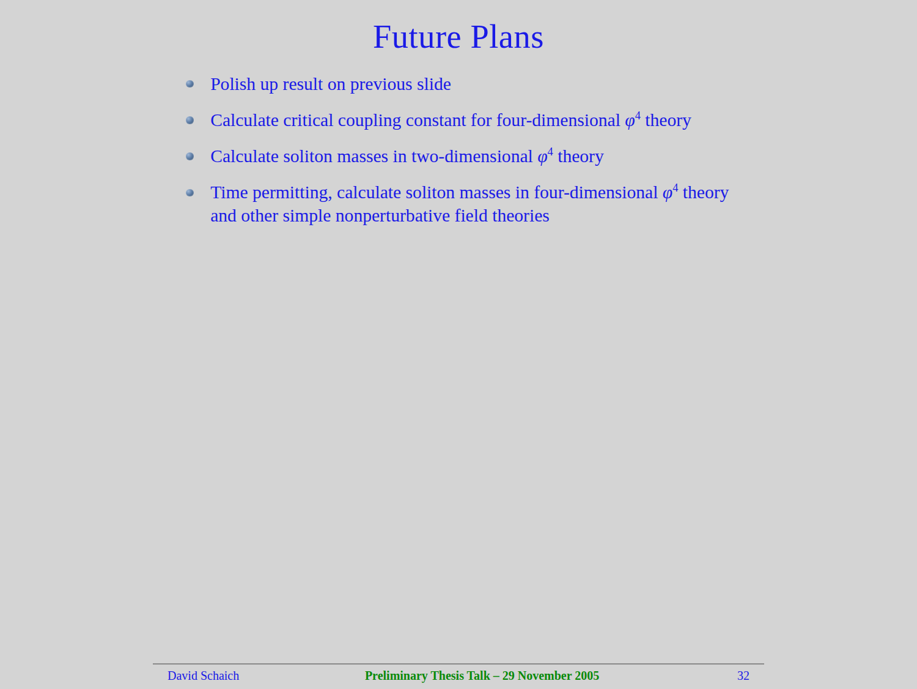Future Plans
Polish up result on previous slide
Calculate critical coupling constant for four-dimensional φ4 theory
Calculate soliton masses in two-dimensional φ4 theory
Time permitting, calculate soliton masses in four-dimensional φ4 theory and other simple nonperturbative field theories
David Schaich Preliminary Thesis Talk – 29 November 2005 32